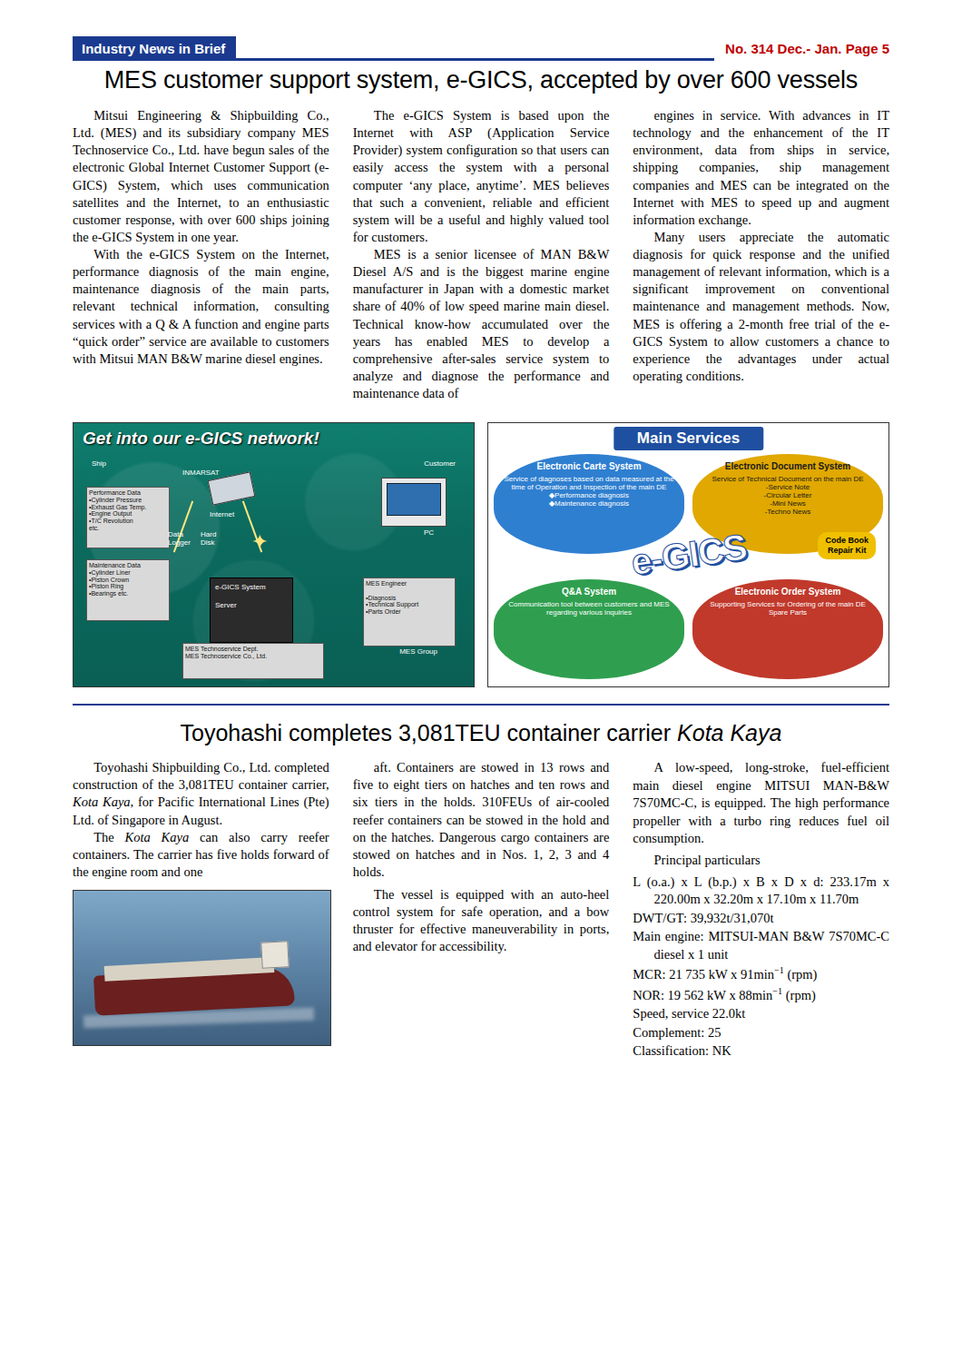Industry News in Brief
No. 314 Dec.- Jan. Page 5
MES customer support system, e-GICS, accepted by over 600 vessels
Mitsui Engineering & Shipbuilding Co., Ltd. (MES) and its subsidiary company MES Technoservice Co., Ltd. have begun sales of the electronic Global Internet Customer Support (e-GICS) System, which uses communication satellites and the Internet, to an enthusiastic customer response, with over 600 ships joining the e-GICS System in one year.
With the e-GICS System on the Internet, performance diagnosis of the main engine, maintenance diagnosis of the main parts, relevant technical information, consulting services with a Q & A function and engine parts “quick order” service are available to customers with Mitsui MAN B&W marine diesel engines.
The e-GICS System is based upon the Internet with ASP (Application Service Provider) system configuration so that users can easily access the system with a personal computer ‘any place, anytime’. MES believes that such a convenient, reliable and efficient system will be a useful and highly valued tool for customers.
MES is a senior licensee of MAN B&W Diesel A/S and is the biggest marine engine manufacturer in Japan with a domestic market share of 40% of low speed marine main diesel. Technical know-how accumulated over the years has enabled MES to develop a comprehensive after-sales service system to analyze and diagnose the performance and maintenance data of
engines in service. With advances in IT technology and the enhancement of the IT environment, data from ships in service, shipping companies, ship management companies and MES can be integrated on the Internet with MES to speed up and augment information exchange.
Many users appreciate the automatic diagnosis for quick response and the unified management of relevant information, which is a significant improvement on conventional maintenance and management methods. Now, MES is offering a 2-month free trial of the e-GICS System to allow customers a chance to experience the advantages under actual operating conditions.
Get into our e-GICS network!
INMARSAT
✦
Ship
Customer
Internet
Performance Data
•Cylinder Pressure
•Exhaust Gas Temp.
•Engine Output
•T/C Revolution
etc.
Maintenance Data
•Cylinder Liner
•Piston Crown
•Piston Ring
•Bearings etc.
Data
Logger
Hard
Disk
PC
e-GICS System
Server
MES Engineer
•Diagnosis
•Technical Support
•Parts Order
MES Group
MES Technoservice Dept.
MES Technoservice Co., Ltd.
Main Services
Electronic Carte System Service of diagnoses based on data measured at the time of Operation and Inspection of the main DE
◆Performance diagnosis
◆Maintenance diagnosis
Electronic Document System Service of Technical Document on the main DE
-Service Note
-Circular Letter
-Mini News
-Techno News
Code Book
Repair Kit
Q&A System Communication tool between customers and MES regarding various inquiries
Electronic Order System Supporting Services for Ordering of the main DE Spare Parts
e-GICS
Toyohashi completes 3,081TEU container carrier Kota Kaya
Toyohashi Shipbuilding Co., Ltd. completed construction of the 3,081TEU container carrier, Kota Kaya, for Pacific International Lines (Pte) Ltd. of Singapore in August.
The Kota Kaya can also carry reefer containers. The carrier has five holds forward of the engine room and one
aft. Containers are stowed in 13 rows and five to eight tiers on hatches and ten rows and six tiers in the holds. 310FEUs of air-cooled reefer containers can be stowed in the hold and on the hatches. Dangerous cargo containers are stowed on hatches and in Nos. 1, 2, 3 and 4 holds.
The vessel is equipped with an auto-heel control system for safe operation, and a bow thruster for effective maneuverability in ports, and elevator for accessibility.
A low-speed, long-stroke, fuel-efficient main diesel engine MITSUI MAN-B&W 7S70MC-C, is equipped. The high performance propeller with a turbo ring reduces fuel oil consumption.
Principal particulars
L (o.a.) x L (b.p.) x B x D x d: 233.17m x 220.00m x 32.20m x 17.10m x 11.70m
DWT/GT: 39,932t/31,070t
Main engine: MITSUI-MAN B&W 7S70MC-C diesel x 1 unit
MCR: 21 735 kW x 91min−1 (rpm)
NOR: 19 562 kW x 88min−1 (rpm)
Speed, service 22.0kt
Complement: 25
Classification: NK